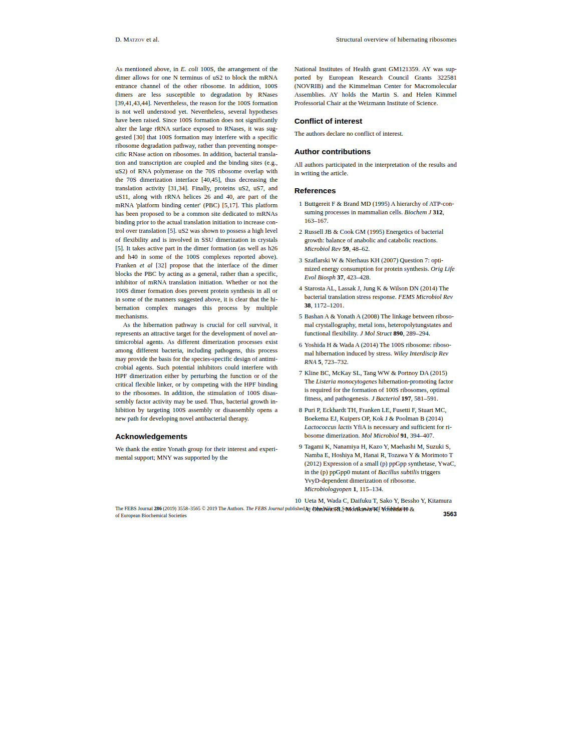D. Matzov et al.
Structural overview of hibernating ribosomes
As mentioned above, in E. coli 100S, the arrangement of the dimer allows for one N terminus of uS2 to block the mRNA entrance channel of the other ribosome. In addition, 100S dimers are less susceptible to degradation by RNases [39,41,43,44]. Nevertheless, the reason for the 100S formation is not well understood yet. Nevertheless, several hypotheses have been raised. Since 100S formation does not significantly alter the large rRNA surface exposed to RNases, it was suggested [30] that 100S formation may interfere with a specific ribosome degradation pathway, rather than preventing nonspecific RNase action on ribosomes. In addition, bacterial translation and transcription are coupled and the binding sites (e.g., uS2) of RNA polymerase on the 70S ribosome overlap with the 70S dimerization interface [40,45], thus decreasing the translation activity [31,34]. Finally, proteins uS2, uS7, and uS11, along with rRNA helices 26 and 40, are part of the mRNA 'platform binding center' (PBC) [5,17]. This platform has been proposed to be a common site dedicated to mRNAs binding prior to the actual translation initiation to increase control over translation [5]. uS2 was shown to possess a high level of flexibility and is involved in SSU dimerization in crystals [5]. It takes active part in the dimer formation (as well as h26 and h40 in some of the 100S complexes reported above). Franken et al [32] propose that the interface of the dimer blocks the PBC by acting as a general, rather than a specific, inhibitor of mRNA translation initiation. Whether or not the 100S dimer formation does prevent protein synthesis in all or in some of the manners suggested above, it is clear that the hibernation complex manages this process by multiple mechanisms.
As the hibernation pathway is crucial for cell survival, it represents an attractive target for the development of novel antimicrobial agents. As different dimerization processes exist among different bacteria, including pathogens, this process may provide the basis for the species-specific design of antimicrobial agents. Such potential inhibitors could interfere with HPF dimerization either by perturbing the function or of the critical flexible linker, or by competing with the HPF binding to the ribosomes. In addition, the stimulation of 100S disassembly factor activity may be used. Thus, bacterial growth inhibition by targeting 100S assembly or disassembly opens a new path for developing novel antibacterial therapy.
Acknowledgements
We thank the entire Yonath group for their interest and experimental support; MNY was supported by the
National Institutes of Health grant GM121359. AY was supported by European Research Council Grants 322581 (NOVRIB) and the Kimmelman Center for Macromolecular Assemblies. AY holds the Martin S. and Helen Kimmel Professorial Chair at the Weizmann Institute of Science.
Conflict of interest
The authors declare no conflict of interest.
Author contributions
All authors participated in the interpretation of the results and in writing the article.
References
Buttgereit F & Brand MD (1995) A hierarchy of ATP-consuming processes in mammalian cells. Biochem J 312, 163–167.
Russell JB & Cook GM (1995) Energetics of bacterial growth: balance of anabolic and catabolic reactions. Microbiol Rev 59, 48–62.
Szaflarski W & Nierhaus KH (2007) Question 7: optimized energy consumption for protein synthesis. Orig Life Evol Biosph 37, 423–428.
Starosta AL, Lassak J, Jung K & Wilson DN (2014) The bacterial translation stress response. FEMS Microbiol Rev 38, 1172–1201.
Bashan A & Yonath A (2008) The linkage between ribosomal crystallography, metal ions, heteropolytungstates and functional flexibility. J Mol Struct 890, 289–294.
Yoshida H & Wada A (2014) The 100S ribosome: ribosomal hibernation induced by stress. Wiley Interdiscip Rev RNA 5, 723–732.
Kline BC, McKay SL, Tang WW & Portnoy DA (2015) The Listeria monocytogenes hibernation-promoting factor is required for the formation of 100S ribosomes, optimal fitness, and pathogenesis. J Bacteriol 197, 581–591.
Puri P, Eckhardt TH, Franken LE, Fusetti F, Stuart MC, Boekema EJ, Kuipers OP, Kok J & Poolman B (2014) Lactococcus lactis YfiA is necessary and sufficient for ribosome dimerization. Mol Microbiol 91, 394–407.
Tagami K, Nanamiya H, Kazo Y, Maehashi M, Suzuki S, Namba E, Hoshiya M, Hanai R, Tozawa Y & Morimoto T (2012) Expression of a small (p) ppGpp synthetase, YwaC, in the (p) ppGpp0 mutant of Bacillus subtilis triggers YvyD-dependent dimerization of ribosome. Microbiologyopen 1, 115–134.
Ueta M, Wada C, Daifuku T, Sako Y, Bessho Y, Kitamura A, Ohniwa RL, Morikawa K, Yoshida H &
The FEBS Journal 286 (2019) 3558–3565 © 2019 The Authors. The FEBS Journal published by John Wiley & Sons Ltd on behalf of Federation of European Biochemical Societies
3563